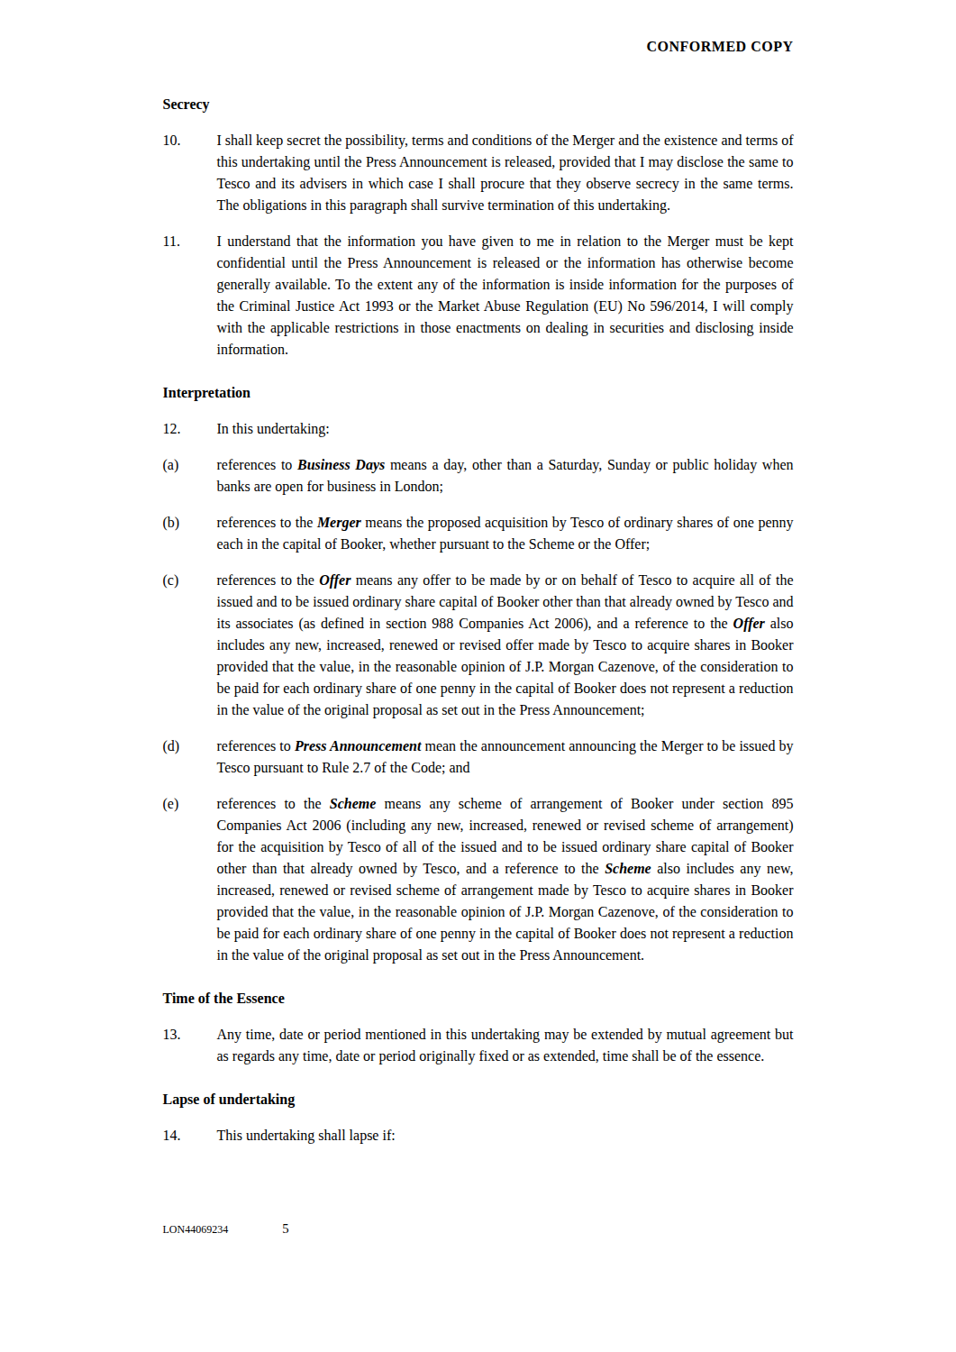CONFORMED COPY
Secrecy
10.
I shall keep secret the possibility, terms and conditions of the Merger and the existence and terms of this undertaking until the Press Announcement is released, provided that I may disclose the same to Tesco and its advisers in which case I shall procure that they observe secrecy in the same terms. The obligations in this paragraph shall survive termination of this undertaking.
11.
I understand that the information you have given to me in relation to the Merger must be kept confidential until the Press Announcement is released or the information has otherwise become generally available. To the extent any of the information is inside information for the purposes of the Criminal Justice Act 1993 or the Market Abuse Regulation (EU) No 596/2014, I will comply with the applicable restrictions in those enactments on dealing in securities and disclosing inside information.
Interpretation
12.
In this undertaking:
(a)
references to Business Days means a day, other than a Saturday, Sunday or public holiday when banks are open for business in London;
(b)
references to the Merger means the proposed acquisition by Tesco of ordinary shares of one penny each in the capital of Booker, whether pursuant to the Scheme or the Offer;
(c)
references to the Offer means any offer to be made by or on behalf of Tesco to acquire all of the issued and to be issued ordinary share capital of Booker other than that already owned by Tesco and its associates (as defined in section 988 Companies Act 2006), and a reference to the Offer also includes any new, increased, renewed or revised offer made by Tesco to acquire shares in Booker provided that the value, in the reasonable opinion of J.P. Morgan Cazenove, of the consideration to be paid for each ordinary share of one penny in the capital of Booker does not represent a reduction in the value of the original proposal as set out in the Press Announcement;
(d)
references to Press Announcement mean the announcement announcing the Merger to be issued by Tesco pursuant to Rule 2.7 of the Code; and
(e)
references to the Scheme means any scheme of arrangement of Booker under section 895 Companies Act 2006 (including any new, increased, renewed or revised scheme of arrangement) for the acquisition by Tesco of all of the issued and to be issued ordinary share capital of Booker other than that already owned by Tesco, and a reference to the Scheme also includes any new, increased, renewed or revised scheme of arrangement made by Tesco to acquire shares in Booker provided that the value, in the reasonable opinion of J.P. Morgan Cazenove, of the consideration to be paid for each ordinary share of one penny in the capital of Booker does not represent a reduction in the value of the original proposal as set out in the Press Announcement.
Time of the Essence
13.
Any time, date or period mentioned in this undertaking may be extended by mutual agreement but as regards any time, date or period originally fixed or as extended, time shall be of the essence.
Lapse of undertaking
14.
This undertaking shall lapse if:
LON44069234
5